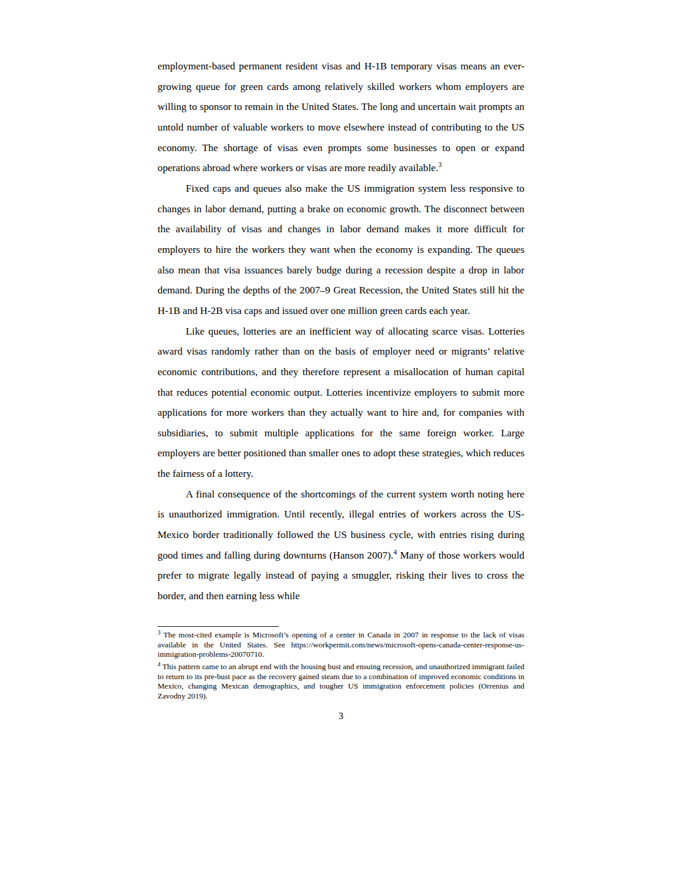employment-based permanent resident visas and H-1B temporary visas means an ever-growing queue for green cards among relatively skilled workers whom employers are willing to sponsor to remain in the United States. The long and uncertain wait prompts an untold number of valuable workers to move elsewhere instead of contributing to the US economy. The shortage of visas even prompts some businesses to open or expand operations abroad where workers or visas are more readily available.3
Fixed caps and queues also make the US immigration system less responsive to changes in labor demand, putting a brake on economic growth. The disconnect between the availability of visas and changes in labor demand makes it more difficult for employers to hire the workers they want when the economy is expanding. The queues also mean that visa issuances barely budge during a recession despite a drop in labor demand. During the depths of the 2007–9 Great Recession, the United States still hit the H-1B and H-2B visa caps and issued over one million green cards each year.
Like queues, lotteries are an inefficient way of allocating scarce visas. Lotteries award visas randomly rather than on the basis of employer need or migrants’ relative economic contributions, and they therefore represent a misallocation of human capital that reduces potential economic output. Lotteries incentivize employers to submit more applications for more workers than they actually want to hire and, for companies with subsidiaries, to submit multiple applications for the same foreign worker. Large employers are better positioned than smaller ones to adopt these strategies, which reduces the fairness of a lottery.
A final consequence of the shortcomings of the current system worth noting here is unauthorized immigration. Until recently, illegal entries of workers across the US-Mexico border traditionally followed the US business cycle, with entries rising during good times and falling during downturns (Hanson 2007).4 Many of those workers would prefer to migrate legally instead of paying a smuggler, risking their lives to cross the border, and then earning less while
3 The most-cited example is Microsoft’s opening of a center in Canada in 2007 in response to the lack of visas available in the United States. See https://workpermit.com/news/microsoft-opens-canada-center-response-us-immigration-problems-20070710.
4 This pattern came to an abrupt end with the housing bust and ensuing recession, and unauthorized immigrant failed to return to its pre-bust pace as the recovery gained steam due to a combination of improved economic conditions in Mexico, changing Mexican demographics, and tougher US immigration enforcement policies (Orrenius and Zavodny 2019).
3